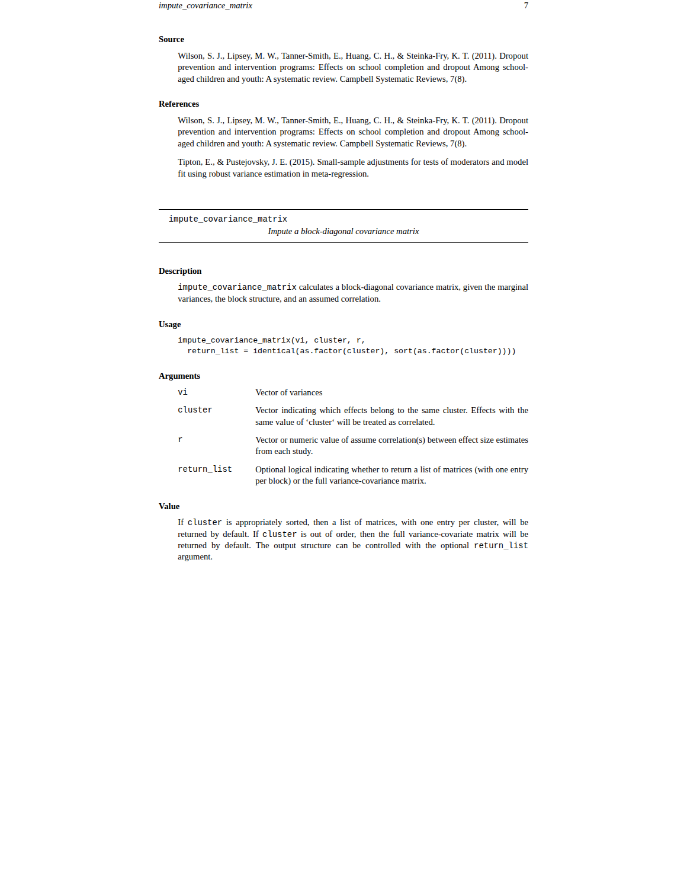impute_covariance_matrix 7
Source
Wilson, S. J., Lipsey, M. W., Tanner-Smith, E., Huang, C. H., & Steinka-Fry, K. T. (2011). Dropout prevention and intervention programs: Effects on school completion and dropout Among school-aged children and youth: A systematic review. Campbell Systematic Reviews, 7(8).
References
Wilson, S. J., Lipsey, M. W., Tanner-Smith, E., Huang, C. H., & Steinka-Fry, K. T. (2011). Dropout prevention and intervention programs: Effects on school completion and dropout Among school-aged children and youth: A systematic review. Campbell Systematic Reviews, 7(8).
Tipton, E., & Pustejovsky, J. E. (2015). Small-sample adjustments for tests of moderators and model fit using robust variance estimation in meta-regression.
impute_covariance_matrix
Impute a block-diagonal covariance matrix
Description
impute_covariance_matrix calculates a block-diagonal covariance matrix, given the marginal variances, the block structure, and an assumed correlation.
Usage
impute_covariance_matrix(vi, cluster, r,
  return_list = identical(as.factor(cluster), sort(as.factor(cluster))))
Arguments
| vi | Vector of variances |
| cluster | Vector indicating which effects belong to the same cluster. Effects with the same value of ‘cluster‘ will be treated as correlated. |
| r | Vector or numeric value of assume correlation(s) between effect size estimates from each study. |
| return_list | Optional logical indicating whether to return a list of matrices (with one entry per block) or the full variance-covariance matrix. |
Value
If cluster is appropriately sorted, then a list of matrices, with one entry per cluster, will be returned by default. If cluster is out of order, then the full variance-covariate matrix will be returned by default. The output structure can be controlled with the optional return_list argument.